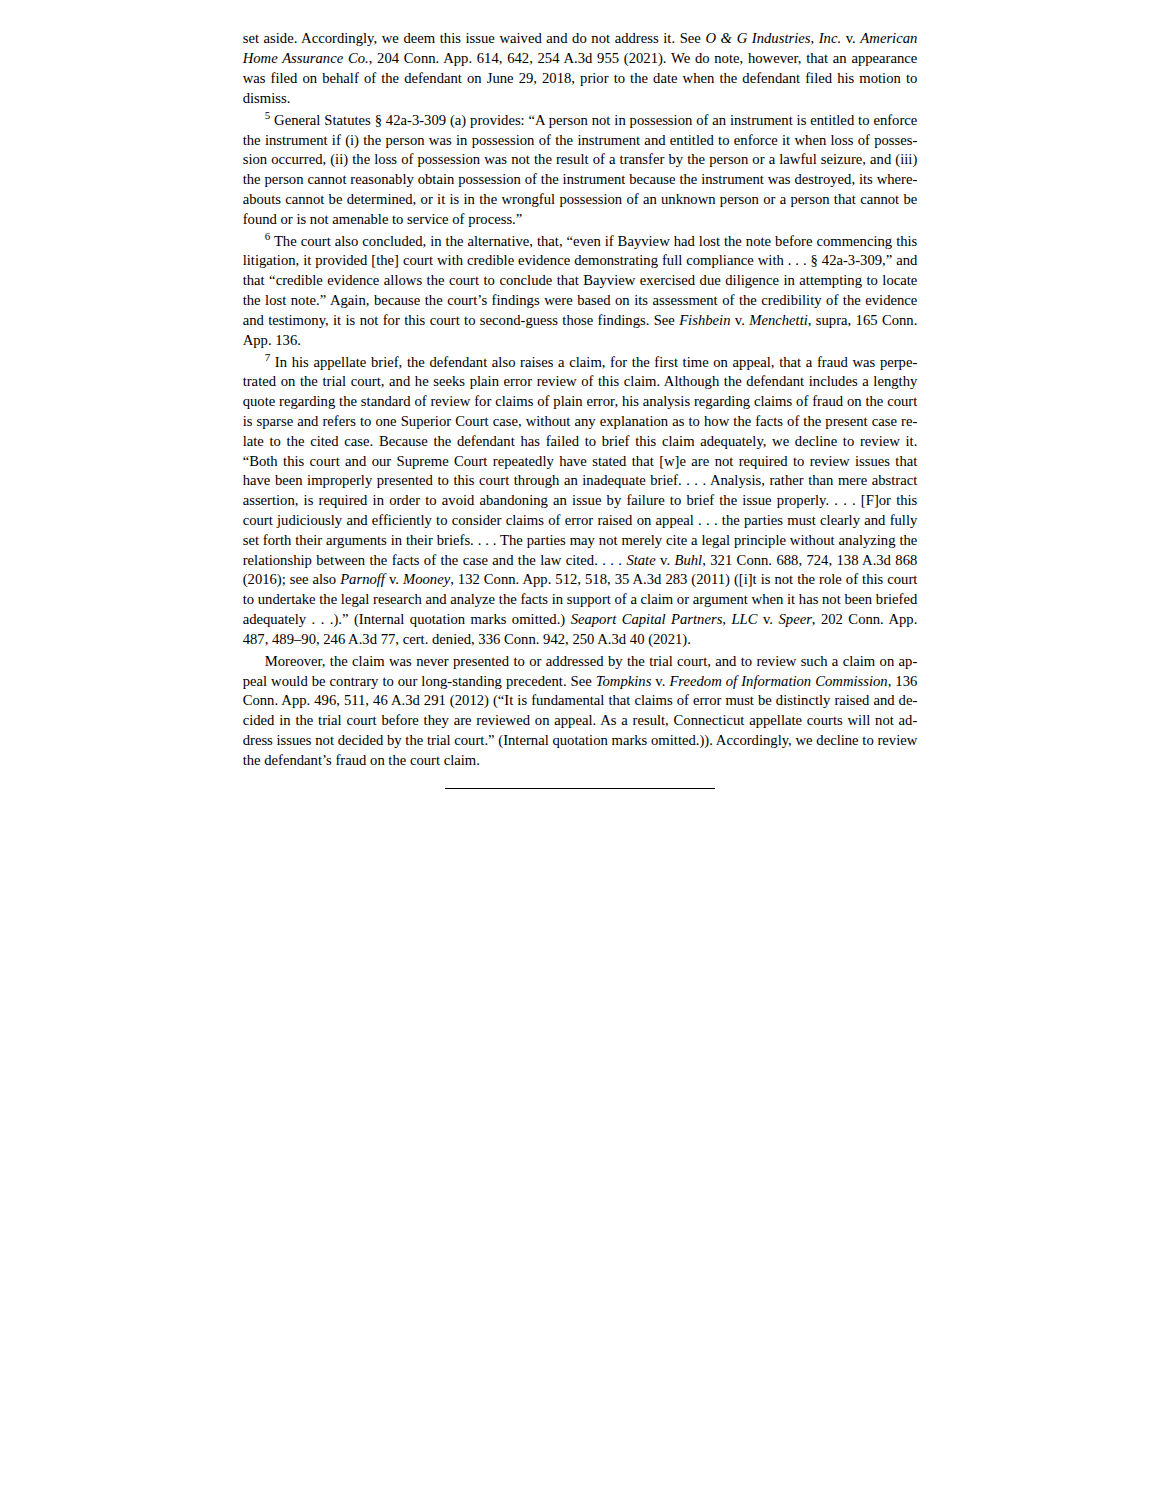set aside. Accordingly, we deem this issue waived and do not address it. See O & G Industries, Inc. v. American Home Assurance Co., 204 Conn. App. 614, 642, 254 A.3d 955 (2021). We do note, however, that an appearance was filed on behalf of the defendant on June 29, 2018, prior to the date when the defendant filed his motion to dismiss.
5 General Statutes § 42a-3-309 (a) provides: “A person not in possession of an instrument is entitled to enforce the instrument if (i) the person was in possession of the instrument and entitled to enforce it when loss of possession occurred, (ii) the loss of possession was not the result of a transfer by the person or a lawful seizure, and (iii) the person cannot reasonably obtain possession of the instrument because the instrument was destroyed, its whereabouts cannot be determined, or it is in the wrongful possession of an unknown person or a person that cannot be found or is not amenable to service of process.”
6 The court also concluded, in the alternative, that, “even if Bayview had lost the note before commencing this litigation, it provided [the] court with credible evidence demonstrating full compliance with . . . § 42a-3-309,” and that “credible evidence allows the court to conclude that Bayview exercised due diligence in attempting to locate the lost note.” Again, because the court’s findings were based on its assessment of the credibility of the evidence and testimony, it is not for this court to second-guess those findings. See Fishbein v. Menchetti, supra, 165 Conn. App. 136.
7 In his appellate brief, the defendant also raises a claim, for the first time on appeal, that a fraud was perpetrated on the trial court, and he seeks plain error review of this claim. Although the defendant includes a lengthy quote regarding the standard of review for claims of plain error, his analysis regarding claims of fraud on the court is sparse and refers to one Superior Court case, without any explanation as to how the facts of the present case relate to the cited case. Because the defendant has failed to brief this claim adequately, we decline to review it. “Both this court and our Supreme Court repeatedly have stated that [w]e are not required to review issues that have been improperly presented to this court through an inadequate brief. . . . Analysis, rather than mere abstract assertion, is required in order to avoid abandoning an issue by failure to brief the issue properly. . . . [F]or this court judiciously and efficiently to consider claims of error raised on appeal . . . the parties must clearly and fully set forth their arguments in their briefs. . . . The parties may not merely cite a legal principle without analyzing the relationship between the facts of the case and the law cited. . . . State v. Buhl, 321 Conn. 688, 724, 138 A.3d 868 (2016); see also Parnoff v. Mooney, 132 Conn. App. 512, 518, 35 A.3d 283 (2011) ([i]t is not the role of this court to undertake the legal research and analyze the facts in support of a claim or argument when it has not been briefed adequately . . .).” (Internal quotation marks omitted.) Seaport Capital Partners, LLC v. Speer, 202 Conn. App. 487, 489–90, 246 A.3d 77, cert. denied, 336 Conn. 942, 250 A.3d 40 (2021).
Moreover, the claim was never presented to or addressed by the trial court, and to review such a claim on appeal would be contrary to our long-standing precedent. See Tompkins v. Freedom of Information Commission, 136 Conn. App. 496, 511, 46 A.3d 291 (2012) (“It is fundamental that claims of error must be distinctly raised and decided in the trial court before they are reviewed on appeal. As a result, Connecticut appellate courts will not address issues not decided by the trial court.” (Internal quotation marks omitted.)). Accordingly, we decline to review the defendant’s fraud on the court claim.